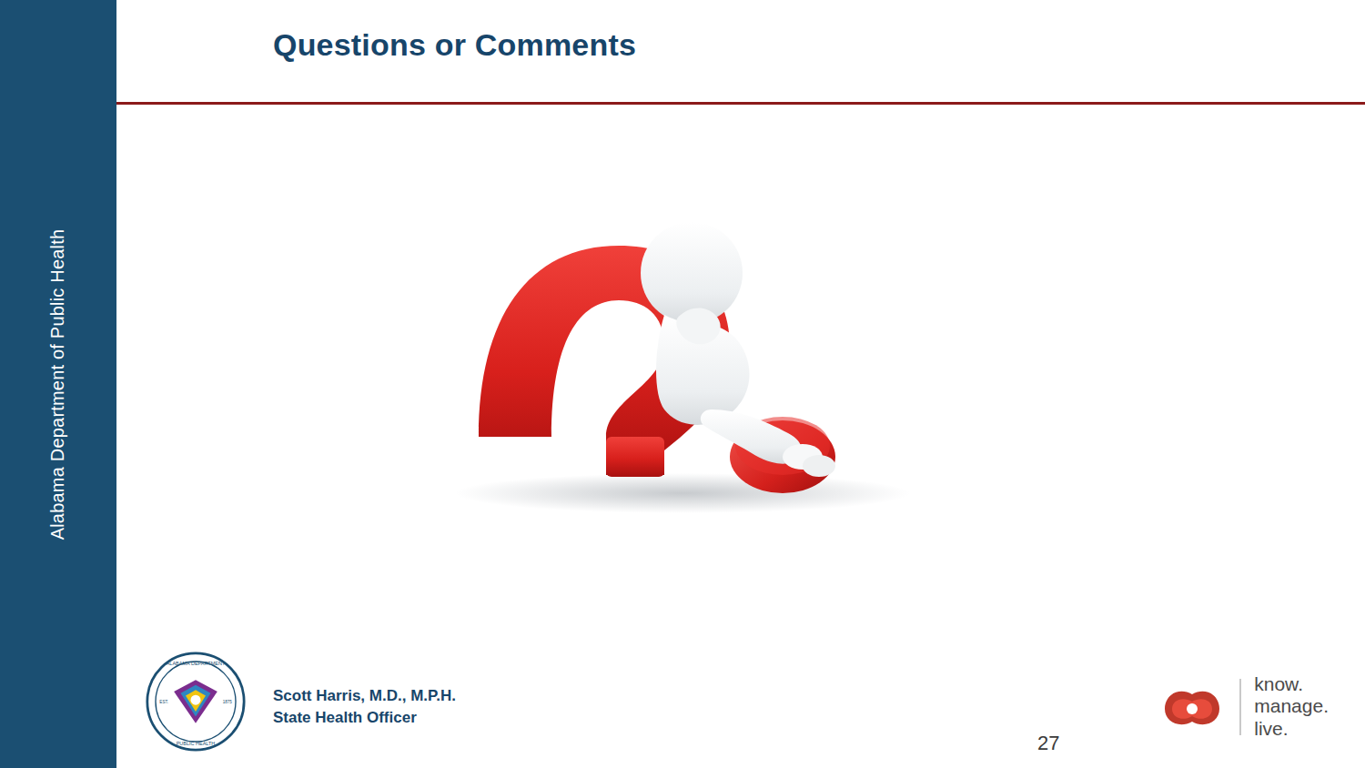Alabama Department of Public Health
Questions or Comments
ALABAMA DEPARTMENT PUBLIC HEALTH EST. 1875
Scott Harris, M.D., M.P.H.
State Health Officer
27
know.
manage.
live.